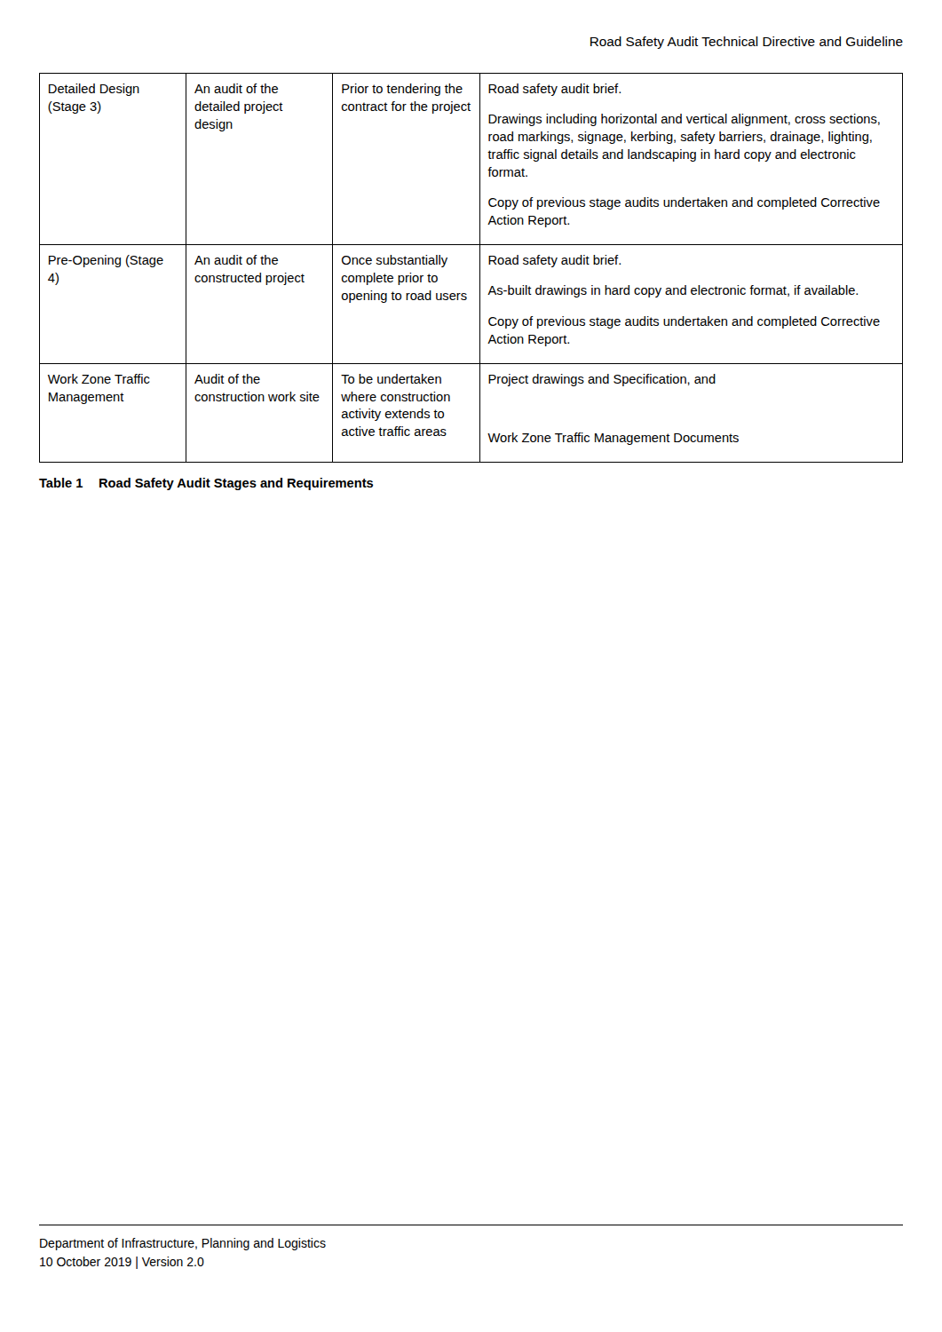Road Safety Audit Technical Directive and Guideline
| Detailed Design (Stage 3) | An audit of the detailed project design | Prior to tendering the contract for the project | Road safety audit brief. Drawings including horizontal and vertical alignment, cross sections, road markings, signage, kerbing, safety barriers, drainage, lighting, traffic signal details and landscaping in hard copy and electronic format. Copy of previous stage audits undertaken and completed Corrective Action Report. |
| Pre-Opening (Stage 4) | An audit of the constructed project | Once substantially complete prior to opening to road users | Road safety audit brief. As-built drawings in hard copy and electronic format, if available. Copy of previous stage audits undertaken and completed Corrective Action Report. |
| Work Zone Traffic Management | Audit of the construction work site | To be undertaken where construction activity extends to active traffic areas | Project drawings and Specification, and Work Zone Traffic Management Documents |
Table 1 Road Safety Audit Stages and Requirements
Department of Infrastructure, Planning and Logistics
10 October 2019 | Version 2.0